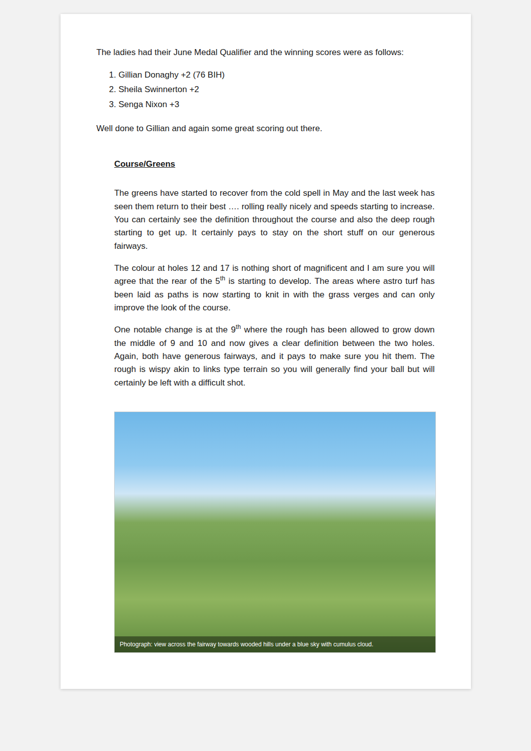The ladies had their June Medal Qualifier and the winning scores were as follows:
Gillian Donaghy +2 (76 BIH)
Sheila Swinnerton +2
Senga Nixon +3
Well done to Gillian and again some great scoring out there.
Course/Greens
The greens have started to recover from the cold spell in May and the last week has seen them return to their best …. rolling really nicely and speeds starting to increase. You can certainly see the definition throughout the course and also the deep rough starting to get up. It certainly pays to stay on the short stuff on our generous fairways.
The colour at holes 12 and 17 is nothing short of magnificent and I am sure you will agree that the rear of the 5th is starting to develop. The areas where astro turf has been laid as paths is now starting to knit in with the grass verges and can only improve the look of the course.
One notable change is at the 9th where the rough has been allowed to grow down the middle of 9 and 10 and now gives a clear definition between the two holes. Again, both have generous fairways, and it pays to make sure you hit them. The rough is wispy akin to links type terrain so you will generally find your ball but will certainly be left with a difficult shot.